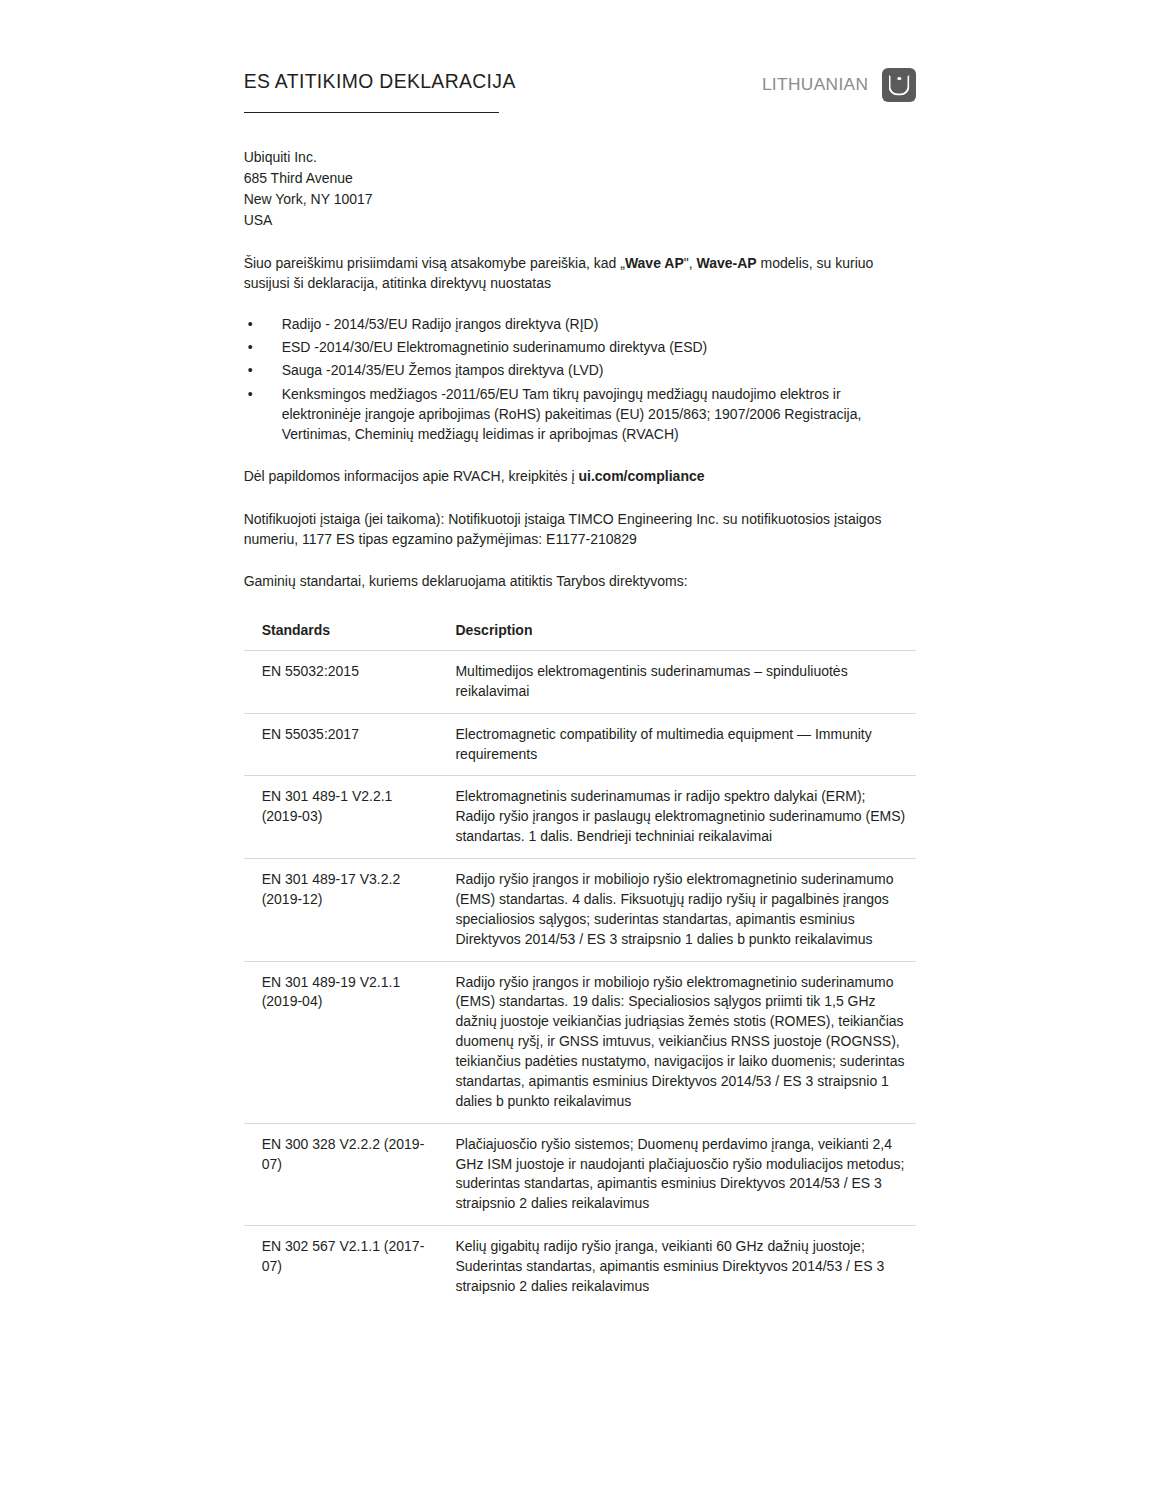ES ATITIKIMO DEKLARACIJA
LITHUANIAN
Ubiquiti Inc.
685 Third Avenue
New York, NY 10017
USA
Šiuo pareiškimu prisiimdami visą atsakomybe pareiškia, kad „Wave AP", Wave-AP modelis, su kuriuo susijusi ši deklaracija, atitinka direktyvų nuostatas
•Radijo - 2014/53/EU Radijo įrangos direktyva (RĮD)
•ESD -2014/30/EU Elektromagnetinio suderinamumo direktyva (ESD)
•Sauga -2014/35/EU Žemos įtampos direktyva (LVD)
•Kenksmingos medžiagos -2011/65/EU Tam tikrų pavojingų medžiagų naudojimo elektros ir elektroninėje įrangoje apribojimas (RoHS) pakeitimas (EU) 2015/863; 1907/2006 Registracija, Vertinimas, Cheminių medžiagų leidimas ir apribojmas (RVACH)
Dėl papildomos informacijos apie RVACH, kreipkitės į ui.com/compliance
Notifikuojoti įstaiga (jei taikoma): Notifikuotoji įstaiga TIMCO Engineering Inc. su notifikuotosios įstaigos numeriu, 1177 ES tipas egzamino pažymėjimas: E1177-210829
Gaminių standartai, kuriems deklaruojama atitiktis Tarybos direktyvoms:
| Standards | Description |
| --- | --- |
| EN 55032:2015 | Multimedijos elektromagentinis suderinamumas – spinduliuotės reikalavimai |
| EN 55035:2017 | Electromagnetic compatibility of multimedia equipment — Immunity requirements |
| EN 301 489-1 V2.2.1 (2019-03) | Elektromagnetinis suderinamumas ir radijo spektro dalykai (ERM); Radijo ryšio įrangos ir paslaugų elektromagnetinio suderinamumo (EMS) standartas. 1 dalis. Bendrieji techniniai reikalavimai |
| EN 301 489-17 V3.2.2 (2019-12) | Radijo ryšio įrangos ir mobiliojo ryšio elektromagnetinio suderinamumo (EMS) standartas. 4 dalis. Fiksuotųjų radijo ryšių ir pagalbinės įrangos specialiosios sąlygos; suderintas standartas, apimantis esminius Direktyvos 2014/53 / ES 3 straipsnio 1 dalies b punkto reikalavimus |
| EN 301 489-19 V2.1.1 (2019-04) | Radijo ryšio įrangos ir mobiliojo ryšio elektromagnetinio suderinamumo (EMS) standartas. 19 dalis: Specialiosios sąlygos priimti tik 1,5 GHz dažnių juostoje veikiančias judriąsias žemės stotis (ROMES), teikiančias duomenų ryšį, ir GNSS imtuvus, veikiančius RNSS juostoje (ROGNSS), teikiančius padėties nustatymo, navigacijos ir laiko duomenis; suderintas standartas, apimantis esminius Direktyvos 2014/53 / ES 3 straipsnio 1 dalies b punkto reikalavimus |
| EN 300 328 V2.2.2 (2019-07) | Plačiajuosčio ryšio sistemos; Duomenų perdavimo įranga, veikianti 2,4 GHz ISM juostoje ir naudojanti plačiajuosčio ryšio moduliacijos metodus; suderintas standartas, apimantis esminius Direktyvos 2014/53 / ES 3 straipsnio 2 dalies reikalavimus |
| EN 302 567 V2.1.1 (2017-07) | Kelių gigabitų radijo ryšio įranga, veikianti 60 GHz dažnių juostoje; Suderintas standartas, apimantis esminius Direktyvos 2014/53 / ES 3 straipsnio 2 dalies reikalavimus |